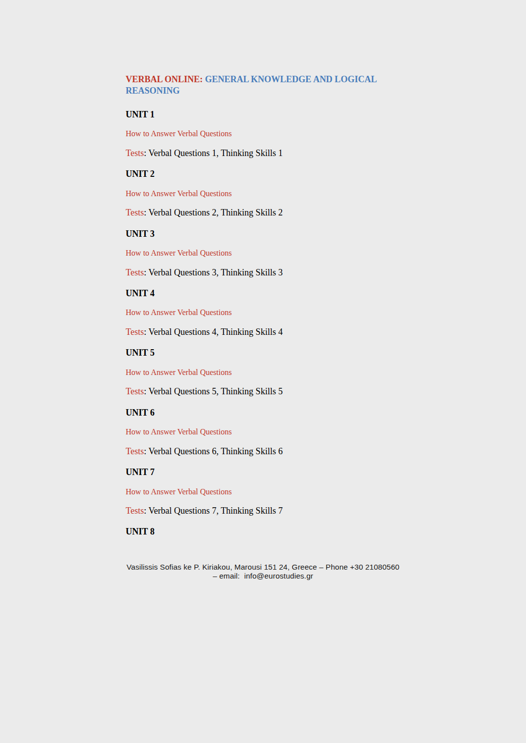VERBAL ONLINE: GENERAL KNOWLEDGE AND LOGICAL REASONING
UNIT 1
How to Answer Verbal Questions
Tests: Verbal Questions 1, Thinking Skills 1
UNIT 2
How to Answer Verbal Questions
Tests: Verbal Questions 2, Thinking Skills 2
UNIT 3
How to Answer Verbal Questions
Tests: Verbal Questions 3, Thinking Skills 3
UNIT 4
How to Answer Verbal Questions
Tests: Verbal Questions 4, Thinking Skills 4
UNIT 5
How to Answer Verbal Questions
Tests: Verbal Questions 5, Thinking Skills 5
UNIT 6
How to Answer Verbal Questions
Tests: Verbal Questions 6, Thinking Skills 6
UNIT 7
How to Answer Verbal Questions
Tests: Verbal Questions 7, Thinking Skills 7
UNIT 8
Vasilissis Sofias ke P. Kiriakou, Marousi 151 24, Greece – Phone +30 21080560 – email: info@eurostudies.gr